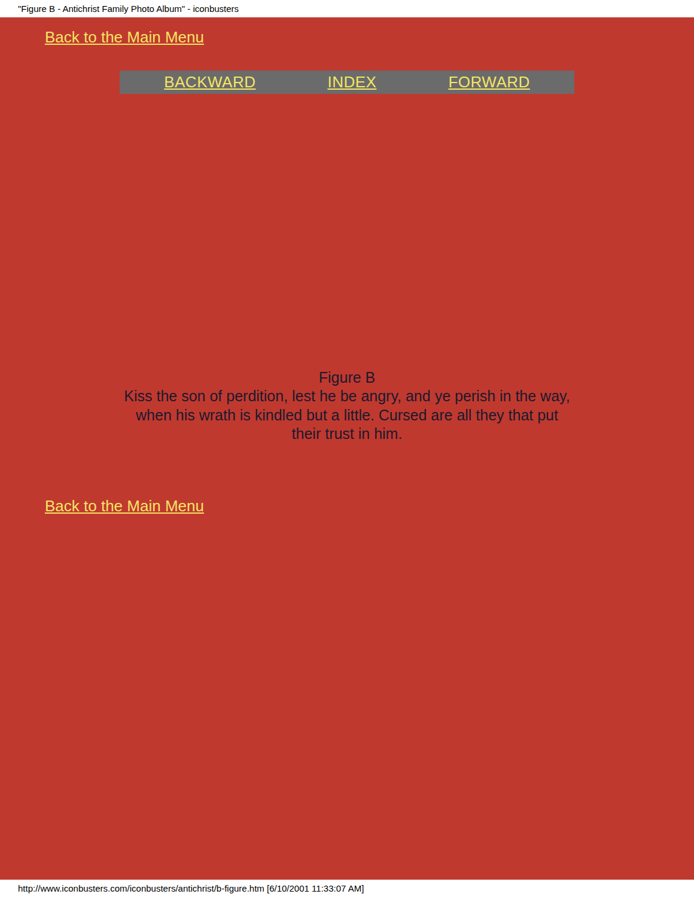"Figure B - Antichrist Family Photo Album" - iconbusters
Back to the Main Menu
BACKWARD INDEX FORWARD
Figure B
Kiss the son of perdition, lest he be angry, and ye perish in the way, when his wrath is kindled but a little. Cursed are all they that put their trust in him.
Back to the Main Menu
http://www.iconbusters.com/iconbusters/antichrist/b-figure.htm [6/10/2001 11:33:07 AM]